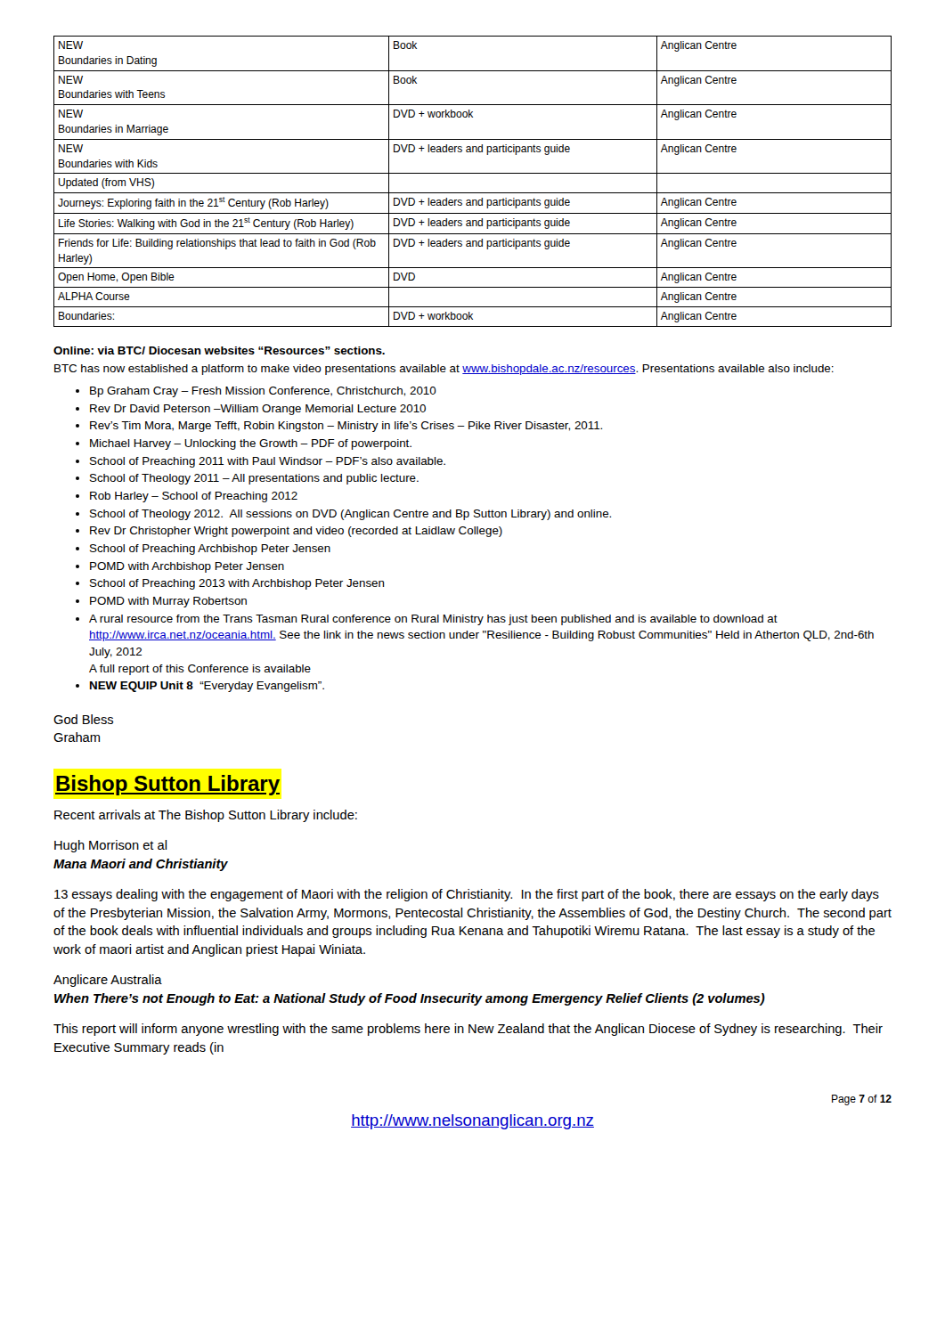| NEW Boundaries in Dating | Book | Anglican Centre |
| NEW Boundaries with Teens | Book | Anglican Centre |
| NEW Boundaries in Marriage | DVD + workbook | Anglican Centre |
| NEW Boundaries with Kids | DVD + leaders and participants guide | Anglican Centre |
| Updated (from VHS) | | |
| Journeys: Exploring faith in the 21 st Century (Rob Harley) | DVD + leaders and participants guide | Anglican Centre |
| Life Stories: Walking with God in the 21 st Century (Rob Harley) | DVD + leaders and participants guide | Anglican Centre |
| Friends for Life: Building relationships that lead to faith in God (Rob Harley) | DVD + leaders and participants guide | Anglican Centre |
| Open Home, Open Bible | DVD | Anglican Centre |
| ALPHA Course | | Anglican Centre |
| Boundaries: | DVD + workbook | Anglican Centre |
Online: via BTC/ Diocesan websites “Resources” sections.
BTC has now established a platform to make video presentations available at www.bishopdale.ac.nz/resources. Presentations available also include:
Bp Graham Cray – Fresh Mission Conference, Christchurch, 2010
Rev Dr David Peterson –William Orange Memorial Lecture 2010
Rev’s Tim Mora, Marge Tefft, Robin Kingston – Ministry in life’s Crises – Pike River Disaster, 2011.
Michael Harvey – Unlocking the Growth – PDF of powerpoint.
School of Preaching 2011 with Paul Windsor – PDF’s also available.
School of Theology 2011 – All presentations and public lecture.
Rob Harley – School of Preaching 2012
School of Theology 2012. All sessions on DVD (Anglican Centre and Bp Sutton Library) and online.
Rev Dr Christopher Wright powerpoint and video (recorded at Laidlaw College)
School of Preaching Archbishop Peter Jensen
POMD with Archbishop Peter Jensen
School of Preaching 2013 with Archbishop Peter Jensen
POMD with Murray Robertson
A rural resource from the Trans Tasman Rural conference on Rural Ministry has just been published and is available to download at http://www.irca.net.nz/oceania.html. See the link in the news section under "Resilience - Building Robust Communities" Held in Atherton QLD, 2nd-6th July, 2012
A full report of this Conference is available
NEW EQUIP Unit 8 “Everyday Evangelism”.
God Bless
Graham
Bishop Sutton Library
Recent arrivals at The Bishop Sutton Library include:
Hugh Morrison et al
Mana Maori and Christianity
13 essays dealing with the engagement of Maori with the religion of Christianity. In the first part of the book, there are essays on the early days of the Presbyterian Mission, the Salvation Army, Mormons, Pentecostal Christianity, the Assemblies of God, the Destiny Church. The second part of the book deals with influential individuals and groups including Rua Kenana and Tahupotiki Wiremu Ratana. The last essay is a study of the work of maori artist and Anglican priest Hapai Winiata.
Anglicare Australia
When There’s not Enough to Eat: a National Study of Food Insecurity among Emergency Relief Clients (2 volumes)
This report will inform anyone wrestling with the same problems here in New Zealand that the Anglican Diocese of Sydney is researching. Their Executive Summary reads (in
Page 7 of 12
http://www.nelsonanglican.org.nz